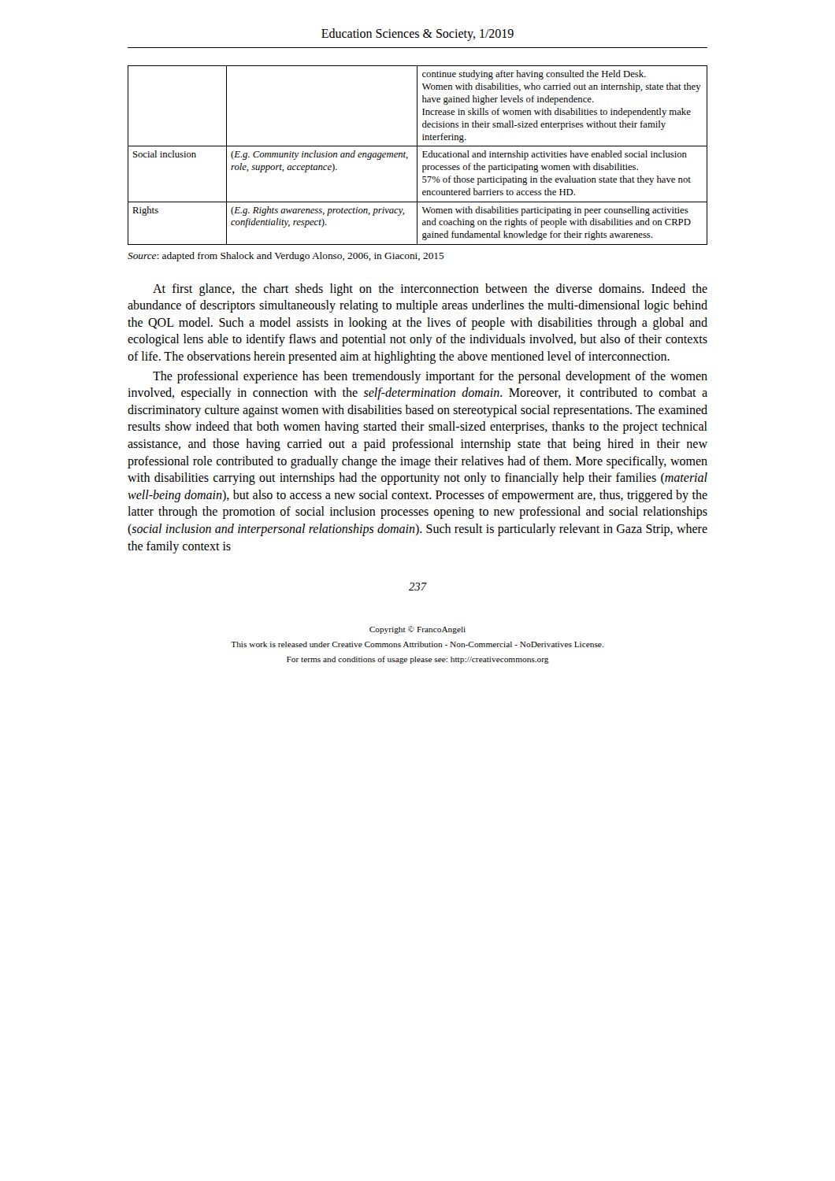Education Sciences & Society, 1/2019
| | | continue studying after having consulted the Held Desk. Women with disabilities, who carried out an internship, state that they have gained higher levels of independence. Increase in skills of women with disabilities to independently make decisions in their small-sized enterprises without their family interfering. |
| Social inclusion | ( E.g. Community inclusion and engagement, role, support, acceptance ). | Educational and internship activities have enabled social inclusion processes of the participating women with disabilities. 57% of those participating in the evaluation state that they have not encountered barriers to access the HD. |
| Rights | ( E.g. Rights awareness, protection, privacy, confidentiality, respect ). | Women with disabilities participating in peer counselling activities and coaching on the rights of people with disabilities and on CRPD gained fundamental knowledge for their rights awareness. |
Source: adapted from Shalock and Verdugo Alonso, 2006, in Giaconi, 2015
At first glance, the chart sheds light on the interconnection between the diverse domains. Indeed the abundance of descriptors simultaneously relating to multiple areas underlines the multi-dimensional logic behind the QOL model. Such a model assists in looking at the lives of people with disabilities through a global and ecological lens able to identify flaws and potential not only of the individuals involved, but also of their contexts of life. The observations herein presented aim at highlighting the above mentioned level of interconnection.
The professional experience has been tremendously important for the personal development of the women involved, especially in connection with the self-determination domain. Moreover, it contributed to combat a discriminatory culture against women with disabilities based on stereotypical social representations. The examined results show indeed that both women having started their small-sized enterprises, thanks to the project technical assistance, and those having carried out a paid professional internship state that being hired in their new professional role contributed to gradually change the image their relatives had of them. More specifically, women with disabilities carrying out internships had the opportunity not only to financially help their families (material well-being domain), but also to access a new social context. Processes of empowerment are, thus, triggered by the latter through the promotion of social inclusion processes opening to new professional and social relationships (social inclusion and interpersonal relationships domain). Such result is particularly relevant in Gaza Strip, where the family context is
237
Copyright © FrancoAngeli
This work is released under Creative Commons Attribution - Non-Commercial - NoDerivatives License.
For terms and conditions of usage please see: http://creativecommons.org